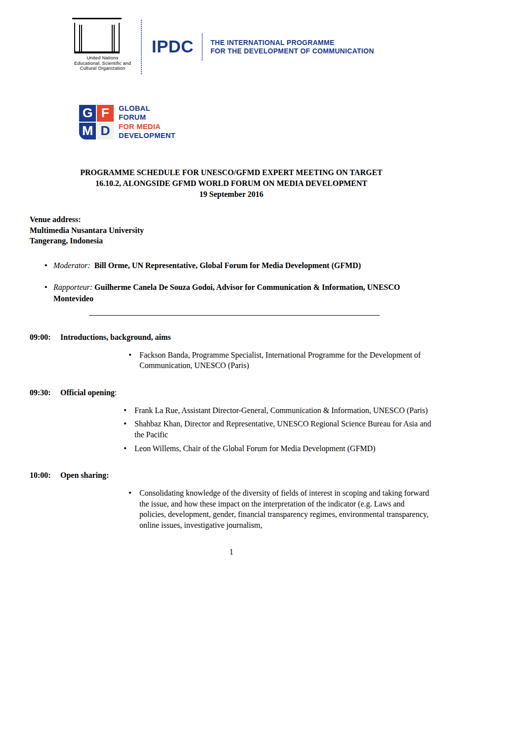United Nations
Educational, Scientific and
Cultural Organization
IPDC
THE INTERNATIONAL PROGRAMME
FOR THE DEVELOPMENT OF COMMUNICATION
G
F
M
D
GLOBAL
FORUM
FOR MEDIA
DEVELOPMENT
Programme Schedule for UNESCO/GFMD Expert Meeting on Target
16.10.2, alongside GFMD World Forum on Media Development
19 September 2016
Venue address:
Multimedia Nusantara University
Tangerang, Indonesia
Moderator: Bill Orme, UN Representative, Global Forum for Media Development (GFMD)
Rapporteur: Guilherme Canela De Souza Godoi, Advisor for Communication & Information, UNESCO Montevideo
09:00: Introductions, background, aims
Fackson Banda, Programme Specialist, International Programme for the Development of Communication, UNESCO (Paris)
09:30: Official opening:
Frank La Rue, Assistant Director-General, Communication & Information, UNESCO (Paris)
Shahbaz Khan, Director and Representative, UNESCO Regional Science Bureau for Asia and the Pacific
Leon Willems, Chair of the Global Forum for Media Development (GFMD)
10:00: Open sharing:
Consolidating knowledge of the diversity of fields of interest in scoping and taking forward the issue, and how these impact on the interpretation of the indicator (e.g. Laws and policies, development, gender, financial transparency regimes, environmental transparency, online issues, investigative journalism,
1